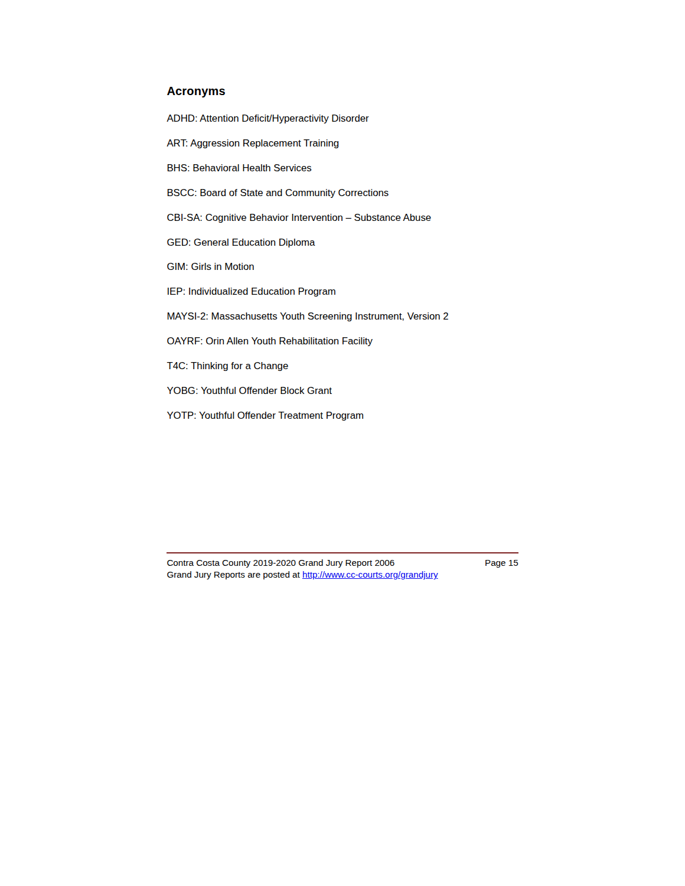Acronyms
ADHD: Attention Deficit/Hyperactivity Disorder
ART: Aggression Replacement Training
BHS: Behavioral Health Services
BSCC: Board of State and Community Corrections
CBI-SA: Cognitive Behavior Intervention – Substance Abuse
GED: General Education Diploma
GIM: Girls in Motion
IEP: Individualized Education Program
MAYSI-2: Massachusetts Youth Screening Instrument, Version 2
OAYRF: Orin Allen Youth Rehabilitation Facility
T4C: Thinking for a Change
YOBG: Youthful Offender Block Grant
YOTP: Youthful Offender Treatment Program
Contra Costa County 2019-2020 Grand Jury Report 2006
Page 15
Grand Jury Reports are posted at http://www.cc-courts.org/grandjury